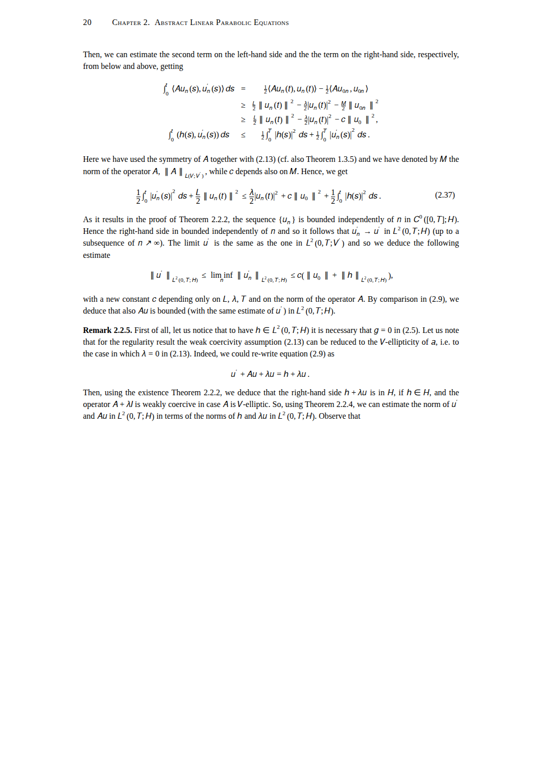20 Chapter 2. Abstract Linear Parabolic Equations
Then, we can estimate the second term on the left-hand side and the the term on the right-hand side, respectively, from below and above, getting
∫0t ⟨Aun(s), un′(s)⟩ ds = 12 ⟨Aun(t), un(t)⟩ − 12 ⟨Au0n, u0n⟩ ≥ L2 ∥un(t)∥2 − λ2 |un(t)|2 − M2 ∥u0n∥2 ≥ L2 ∥un(t)∥2 − λ2 |un(t)|2 − c ∥u0∥2 , ∫0t (h(s), un′(s)) ds ≤ 12 ∫0T |h(s)|2 ds + 12 ∫0T |un′(s)|2 ds .
Here we have used the symmetry of A together with (2.13) (cf. also Theorem 1.3.5) and we have denoted by M the norm of the operator A, ∥A∥L(V;V′), while c depends also on M. Hence, we get
(2.37) 12 ∫0t |un′(s)|2 ds + L2 ∥un(t)∥2 ≤ λ2 |un(t)|2 + c ∥u0∥2 + 12 ∫0t |h(s)|2 ds .
As it results in the proof of Theorem 2.2.2, the sequence {un} is bounded independently of n in C0([0,T];H). Hence the right-hand side in bounded independently of n and so it follows that un′→u′ in L2(0,T;H) (up to a subsequence of n↗∞). The limit u′ is the same as the one in L2(0,T;V′) and so we deduce the following estimate
∥u′∥L2(0,T;H) ≤ lim infn ∥un′∥L2(0,T;H) ≤ c ( ∥u0∥ + ∥h∥L2(0,T;H) ) ,
with a new constant c depending only on L, λ, T and on the norm of the operator A. By comparison in (2.9), we deduce that also Au is bounded (with the same estimate of u′) in L2(0,T;H).
Remark 2.2.5. First of all, let us notice that to have h∈L2(0,T;H) it is necessary that g=0 in (2.5). Let us note that for the regularity result the weak coercivity assumption (2.13) can be reduced to the V-ellipticity of a, i.e. to the case in which λ=0 in (2.13). Indeed, we could re-write equation (2.9) as
u′ + Au + λu = h + λu .
Then, using the existence Theorem 2.2.2, we deduce that the right-hand side h+λu is in H, if h∈H, and the operator A+λI is weakly coercive in case A is V-elliptic. So, using Theorem 2.2.4, we can estimate the norm of u′ and Au in L2(0,T;H) in terms of the norms of h and λu in L2(0,T;H). Observe that